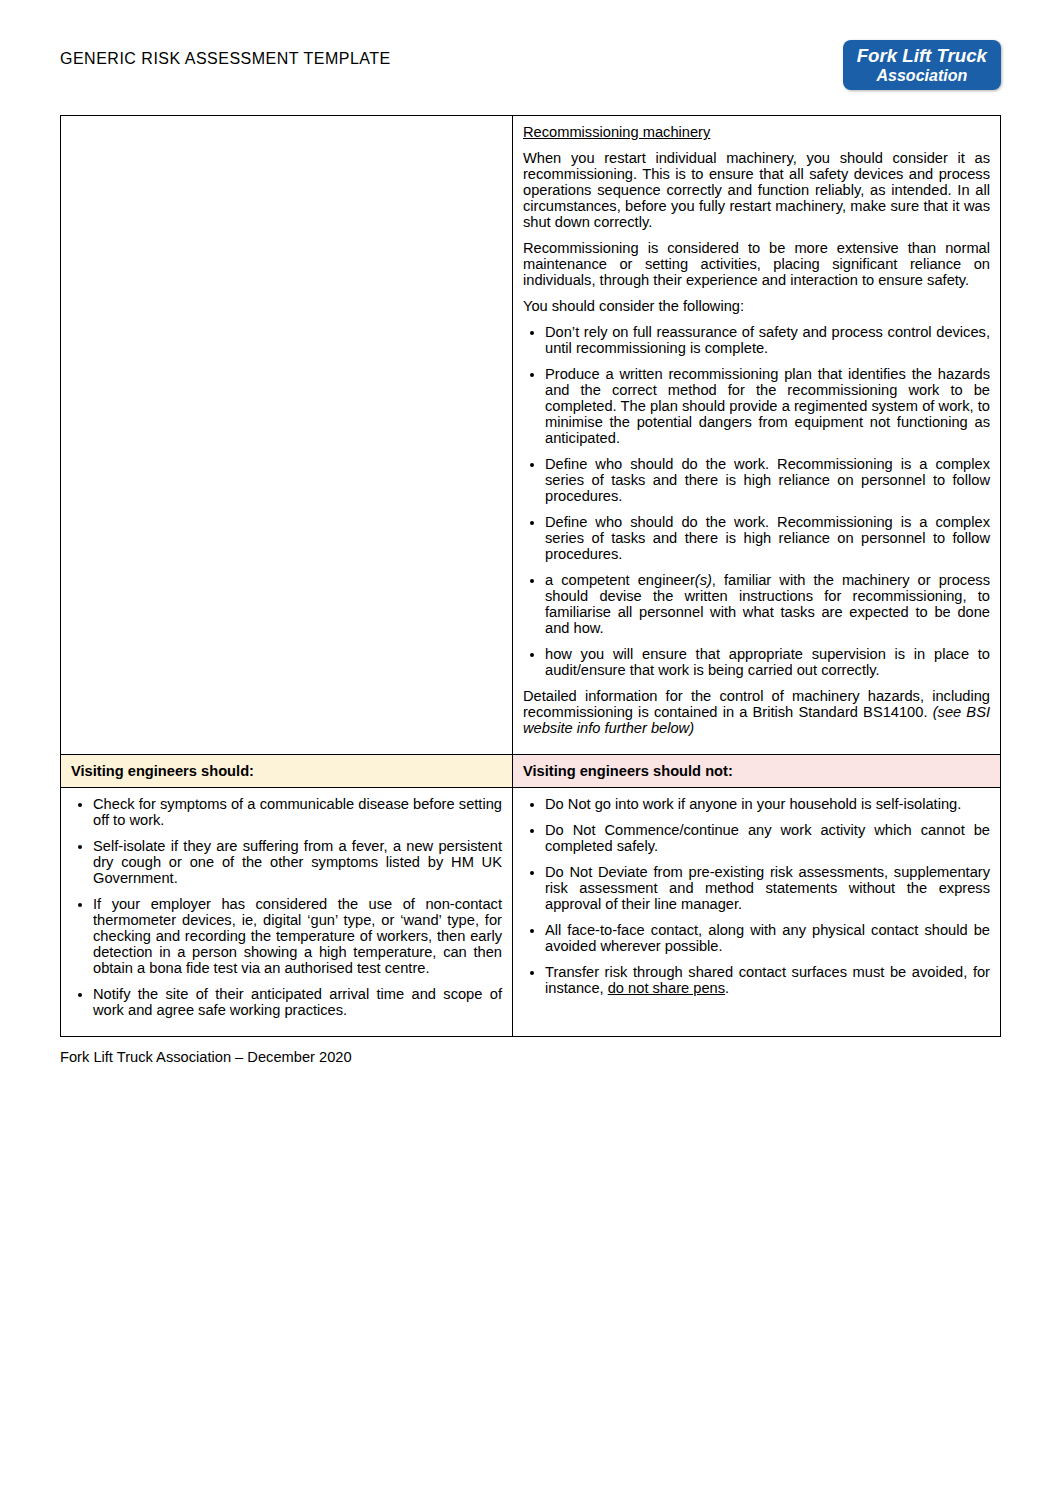GENERIC RISK ASSESSMENT TEMPLATE
Fork Lift Truck Association
| | Recommissioning machinery When you restart individual machinery, you should consider it as recommissioning. This is to ensure that all safety devices and process operations sequence correctly and function reliably, as intended. In all circumstances, before you fully restart machinery, make sure that it was shut down correctly. Recommissioning is considered to be more extensive than normal maintenance or setting activities, placing significant reliance on individuals, through their experience and interaction to ensure safety. You should consider the following: Don’t rely on full reassurance of safety and process control devices, until recommissioning is complete. Produce a written recommissioning plan that identifies the hazards and the correct method for the recommissioning work to be completed. The plan should provide a regimented system of work, to minimise the potential dangers from equipment not functioning as anticipated. Define who should do the work. Recommissioning is a complex series of tasks and there is high reliance on personnel to follow procedures. Define who should do the work. Recommissioning is a complex series of tasks and there is high reliance on personnel to follow procedures. a competent engineer (s) , familiar with the machinery or process should devise the written instructions for recommissioning, to familiarise all personnel with what tasks are expected to be done and how. how you will ensure that appropriate supervision is in place to audit/ensure that work is being carried out correctly. Detailed information for the control of machinery hazards, including recommissioning is contained in a British Standard BS14100. (see BSI website info further below) |
| Visiting engineers should: | Visiting engineers should not: |
| Check for symptoms of a communicable disease before setting off to work. Self-isolate if they are suffering from a fever, a new persistent dry cough or one of the other symptoms listed by HM UK Government. If your employer has considered the use of non-contact thermometer devices, ie, digital ‘gun’ type, or ‘wand’ type, for checking and recording the temperature of workers, then early detection in a person showing a high temperature, can then obtain a bona fide test via an authorised test centre. Notify the site of their anticipated arrival time and scope of work and agree safe working practices. | Do Not go into work if anyone in your household is self-isolating. Do Not Commence/continue any work activity which cannot be completed safely. Do Not Deviate from pre-existing risk assessments, supplementary risk assessment and method statements without the express approval of their line manager. All face-to-face contact, along with any physical contact should be avoided wherever possible. Transfer risk through shared contact surfaces must be avoided, for instance, do not share pens . |
Fork Lift Truck Association – December 2020